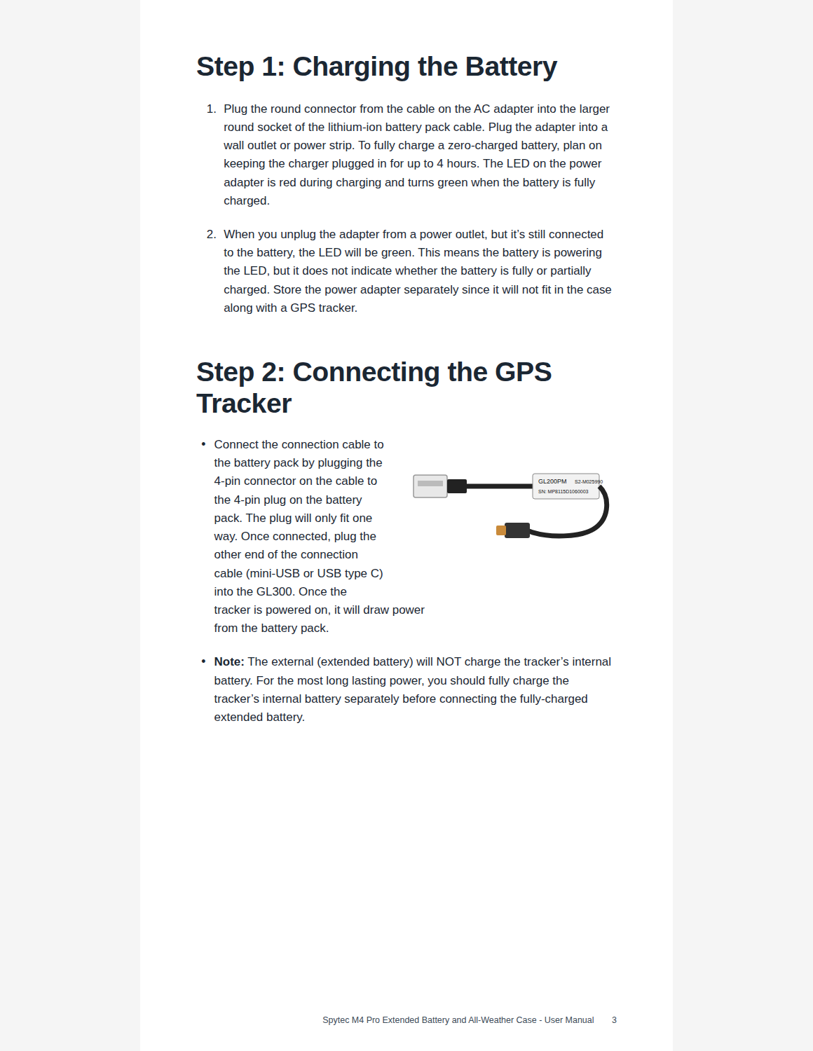Step 1: Charging the Battery
Plug the round connector from the cable on the AC adapter into the larger round socket of the lithium-ion battery pack cable. Plug the adapter into a wall outlet or power strip. To fully charge a zero-charged battery, plan on keeping the charger plugged in for up to 4 hours. The LED on the power adapter is red during charging and turns green when the battery is fully charged.
When you unplug the adapter from a power outlet, but it’s still connected to the battery, the LED will be green. This means the battery is powering the LED, but it does not indicate whether the battery is fully or partially charged. Store the power adapter separately since it will not fit in the case along with a GPS tracker.
Step 2: Connecting the GPS Tracker
Connect the connection cable to the battery pack by plugging the 4-pin connector on the cable to the 4-pin plug on the battery pack. The plug will only fit one way. Once connected, plug the other end of the connection cable (mini-USB or USB type C) into the GL300. Once the tracker is powered on, it will draw power from the battery pack.
Note: The external (extended battery) will NOT charge the tracker’s internal battery. For the most long lasting power, you should fully charge the tracker’s internal battery separately before connecting the fully-charged extended battery.
Spytec M4 Pro Extended Battery and All-Weather Case - User Manual3